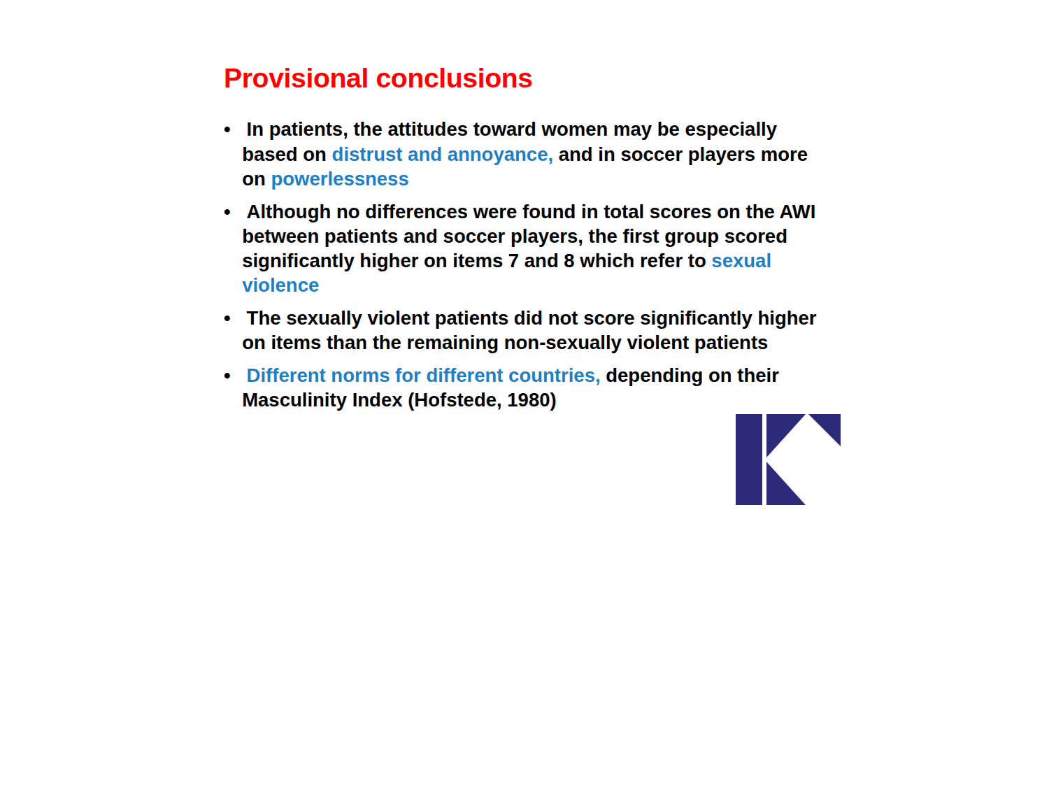Provisional conclusions
In patients, the attitudes toward women may be especially based on distrust and annoyance, and in soccer players more on powerlessness
Although no differences were found in total scores on the AWI between patients and soccer players, the first group scored significantly higher on items 7 and 8 which refer to sexual violence
The sexually violent patients did not score significantly higher on items than the remaining non-sexually violent patients
Different norms for different countries, depending on their Masculinity Index (Hofstede, 1980)